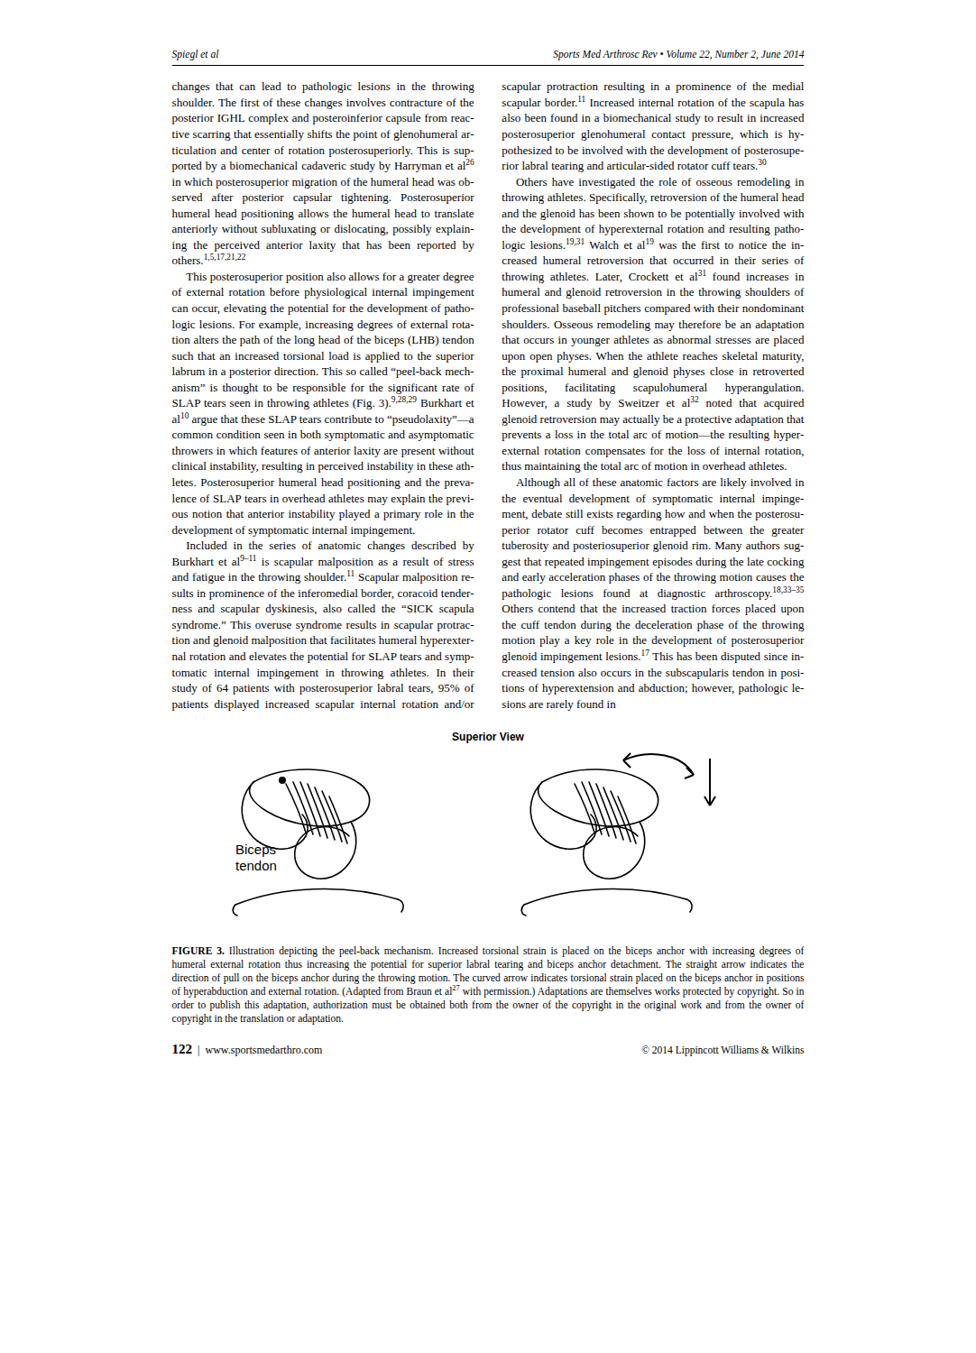Spiegl et al
Sports Med Arthrosc Rev • Volume 22, Number 2, June 2014
changes that can lead to pathologic lesions in the throwing shoulder. The first of these changes involves contracture of the posterior IGHL complex and posteroinferior capsule from reactive scarring that essentially shifts the point of glenohumeral articulation and center of rotation posterosuperiorly. This is supported by a biomechanical cadaveric study by Harryman et al26 in which posterosuperior migration of the humeral head was observed after posterior capsular tightening. Posterosuperior humeral head positioning allows the humeral head to translate anteriorly without subluxating or dislocating, possibly explaining the perceived anterior laxity that has been reported by others.1,5,17,21,22
This posterosuperior position also allows for a greater degree of external rotation before physiological internal impingement can occur, elevating the potential for the development of pathologic lesions. For example, increasing degrees of external rotation alters the path of the long head of the biceps (LHB) tendon such that an increased torsional load is applied to the superior labrum in a posterior direction. This so called “peel-back mechanism” is thought to be responsible for the significant rate of SLAP tears seen in throwing athletes (Fig. 3).9,28,29 Burkhart et al10 argue that these SLAP tears contribute to “pseudolaxity”—a common condition seen in both symptomatic and asymptomatic throwers in which features of anterior laxity are present without clinical instability, resulting in perceived instability in these athletes. Posterosuperior humeral head positioning and the prevalence of SLAP tears in overhead athletes may explain the previous notion that anterior instability played a primary role in the development of symptomatic internal impingement.
Included in the series of anatomic changes described by Burkhart et al9–11 is scapular malposition as a result of stress and fatigue in the throwing shoulder.11 Scapular malposition results in prominence of the inferomedial border, coracoid tenderness and scapular dyskinesis, also called the “SICK scapula syndrome.” This overuse syndrome results in scapular protraction and glenoid malposition that facilitates humeral hyperexternal rotation and elevates the potential for SLAP tears and symptomatic internal impingement in throwing athletes. In their study of 64 patients with posterosuperior labral tears, 95% of patients displayed increased scapular internal rotation and/or scapular protraction resulting in a prominence of the medial scapular border.11 Increased internal rotation of the scapula has also been found in a biomechanical study to result in increased posterosuperior glenohumeral contact pressure, which is hypothesized to be involved with the development of posterosuperior labral tearing and articular-sided rotator cuff tears.30
Others have investigated the role of osseous remodeling in throwing athletes. Specifically, retroversion of the humeral head and the glenoid has been shown to be potentially involved with the development of hyperexternal rotation and resulting pathologic lesions.19,31 Walch et al19 was the first to notice the increased humeral retroversion that occurred in their series of throwing athletes. Later, Crockett et al31 found increases in humeral and glenoid retroversion in the throwing shoulders of professional baseball pitchers compared with their nondominant shoulders. Osseous remodeling may therefore be an adaptation that occurs in younger athletes as abnormal stresses are placed upon open physes. When the athlete reaches skeletal maturity, the proximal humeral and glenoid physes close in retroverted positions, facilitating scapulohumeral hyperangulation. However, a study by Sweitzer et al32 noted that acquired glenoid retroversion may actually be a protective adaptation that prevents a loss in the total arc of motion—the resulting hyperexternal rotation compensates for the loss of internal rotation, thus maintaining the total arc of motion in overhead athletes.
Although all of these anatomic factors are likely involved in the eventual development of symptomatic internal impingement, debate still exists regarding how and when the posterosuperior rotator cuff becomes entrapped between the greater tuberosity and posteriosuperior glenoid rim. Many authors suggest that repeated impingement episodes during the late cocking and early acceleration phases of the throwing motion causes the pathologic lesions found at diagnostic arthroscopy.18,33–35 Others contend that the increased traction forces placed upon the cuff tendon during the deceleration phase of the throwing motion play a key role in the development of posterosuperior glenoid impingement lesions.17 This has been disputed since increased tension also occurs in the subscapularis tendon in positions of hyperextension and abduction; however, pathologic lesions are rarely found in
Superior View Biceps tendon
FIGURE 3. Illustration depicting the peel-back mechanism. Increased torsional strain is placed on the biceps anchor with increasing degrees of humeral external rotation thus increasing the potential for superior labral tearing and biceps anchor detachment. The straight arrow indicates the direction of pull on the biceps anchor during the throwing motion. The curved arrow indicates torsional strain placed on the biceps anchor in positions of hyperabduction and external rotation. (Adapted from Braun et al27 with permission.) Adaptations are themselves works protected by copyright. So in order to publish this adaptation, authorization must be obtained both from the owner of the copyright in the original work and from the owner of copyright in the translation or adaptation.
122 | www.sportsmedarthro.com
© 2014 Lippincott Williams & Wilkins